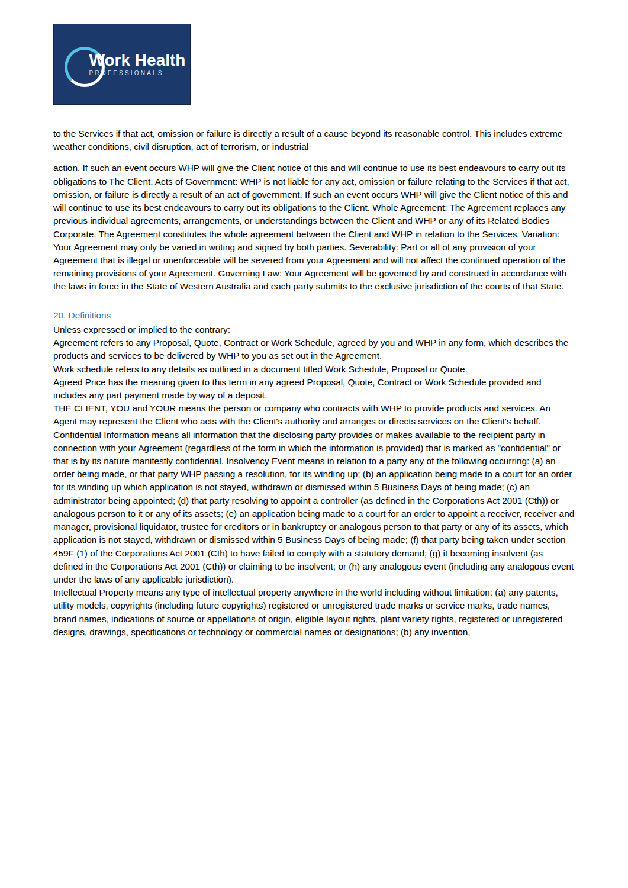Work Health PROFESSIONALS
to the Services if that act, omission or failure is directly a result of a cause beyond its reasonable control. This includes extreme weather conditions, civil disruption, act of terrorism, or industrial
action. If such an event occurs WHP will give the Client notice of this and will continue to use its best endeavours to carry out its obligations to The Client. Acts of Government: WHP is not liable for any act, omission or failure relating to the Services if that act, omission, or failure is directly a result of an act of government. If such an event occurs WHP will give the Client notice of this and will continue to use its best endeavours to carry out its obligations to the Client. Whole Agreement: The Agreement replaces any previous individual agreements, arrangements, or understandings between the Client and WHP or any of its Related Bodies Corporate. The Agreement constitutes the whole agreement between the Client and WHP in relation to the Services. Variation: Your Agreement may only be varied in writing and signed by both parties. Severability: Part or all of any provision of your Agreement that is illegal or unenforceable will be severed from your Agreement and will not affect the continued operation of the remaining provisions of your Agreement. Governing Law: Your Agreement will be governed by and construed in accordance with the laws in force in the State of Western Australia and each party submits to the exclusive jurisdiction of the courts of that State.
20. Definitions
Unless expressed or implied to the contrary:
Agreement refers to any Proposal, Quote, Contract or Work Schedule, agreed by you and WHP in any form, which describes the products and services to be delivered by WHP to you as set out in the Agreement.
Work schedule refers to any details as outlined in a document titled Work Schedule, Proposal or Quote.
Agreed Price has the meaning given to this term in any agreed Proposal, Quote, Contract or Work Schedule provided and includes any part payment made by way of a deposit.
THE CLIENT, YOU and YOUR means the person or company who contracts with WHP to provide products and services. An Agent may represent the Client who acts with the Client's authority and arranges or directs services on the Client's behalf.
Confidential Information means all information that the disclosing party provides or makes available to the recipient party in connection with your Agreement (regardless of the form in which the information is provided) that is marked as "confidential" or that is by its nature manifestly confidential. Insolvency Event means in relation to a party any of the following occurring: (a) an order being made, or that party WHP passing a resolution, for its winding up; (b) an application being made to a court for an order for its winding up which application is not stayed, withdrawn or dismissed within 5 Business Days of being made; (c) an administrator being appointed; (d) that party resolving to appoint a controller (as defined in the Corporations Act 2001 (Cth)) or analogous person to it or any of its assets; (e) an application being made to a court for an order to appoint a receiver, receiver and manager, provisional liquidator, trustee for creditors or in bankruptcy or analogous person to that party or any of its assets, which application is not stayed, withdrawn or dismissed within 5 Business Days of being made; (f) that party being taken under section 459F (1) of the Corporations Act 2001 (Cth) to have failed to comply with a statutory demand; (g) it becoming insolvent (as defined in the Corporations Act 2001 (Cth)) or claiming to be insolvent; or (h) any analogous event (including any analogous event under the laws of any applicable jurisdiction).
Intellectual Property means any type of intellectual property anywhere in the world including without limitation: (a) any patents, utility models, copyrights (including future copyrights) registered or unregistered trade marks or service marks, trade names, brand names, indications of source or appellations of origin, eligible layout rights, plant variety rights, registered or unregistered designs, drawings, specifications or technology or commercial names or designations; (b) any invention,